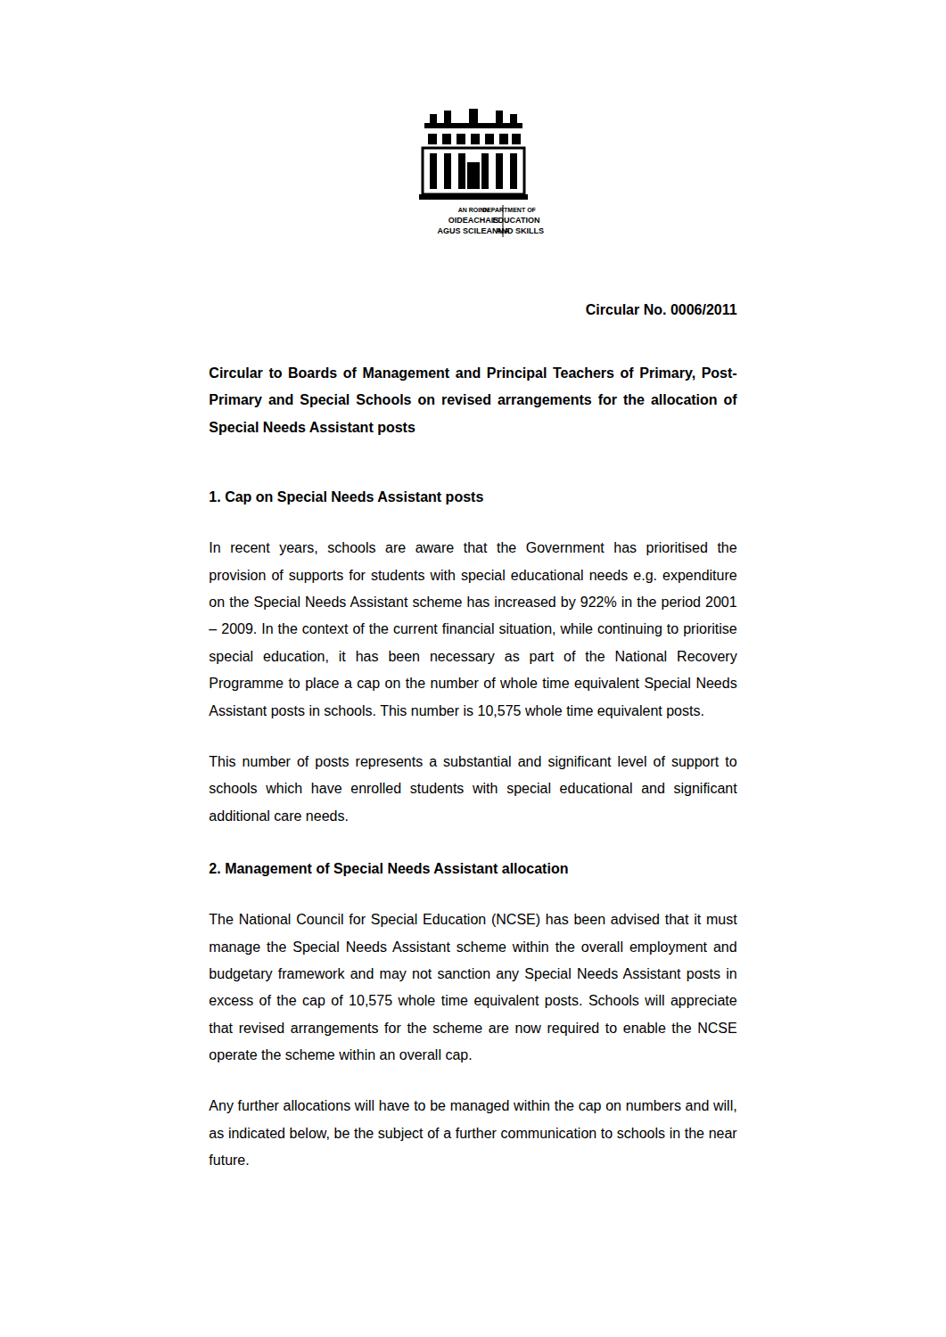AN ROINN DEPARTMENT OF OIDEACHAIS EDUCATION AGUS SCILEANNA AND SKILLS
Circular No. 0006/2011
Circular to Boards of Management and Principal Teachers of Primary, Post-Primary and Special Schools on revised arrangements for the allocation of Special Needs Assistant posts
1. Cap on Special Needs Assistant posts
In recent years, schools are aware that the Government has prioritised the provision of supports for students with special educational needs e.g. expenditure on the Special Needs Assistant scheme has increased by 922% in the period 2001 – 2009. In the context of the current financial situation, while continuing to prioritise special education, it has been necessary as part of the National Recovery Programme to place a cap on the number of whole time equivalent Special Needs Assistant posts in schools. This number is 10,575 whole time equivalent posts.
This number of posts represents a substantial and significant level of support to schools which have enrolled students with special educational and significant additional care needs.
2. Management of Special Needs Assistant allocation
The National Council for Special Education (NCSE) has been advised that it must manage the Special Needs Assistant scheme within the overall employment and budgetary framework and may not sanction any Special Needs Assistant posts in excess of the cap of 10,575 whole time equivalent posts. Schools will appreciate that revised arrangements for the scheme are now required to enable the NCSE operate the scheme within an overall cap.
Any further allocations will have to be managed within the cap on numbers and will, as indicated below, be the subject of a further communication to schools in the near future.